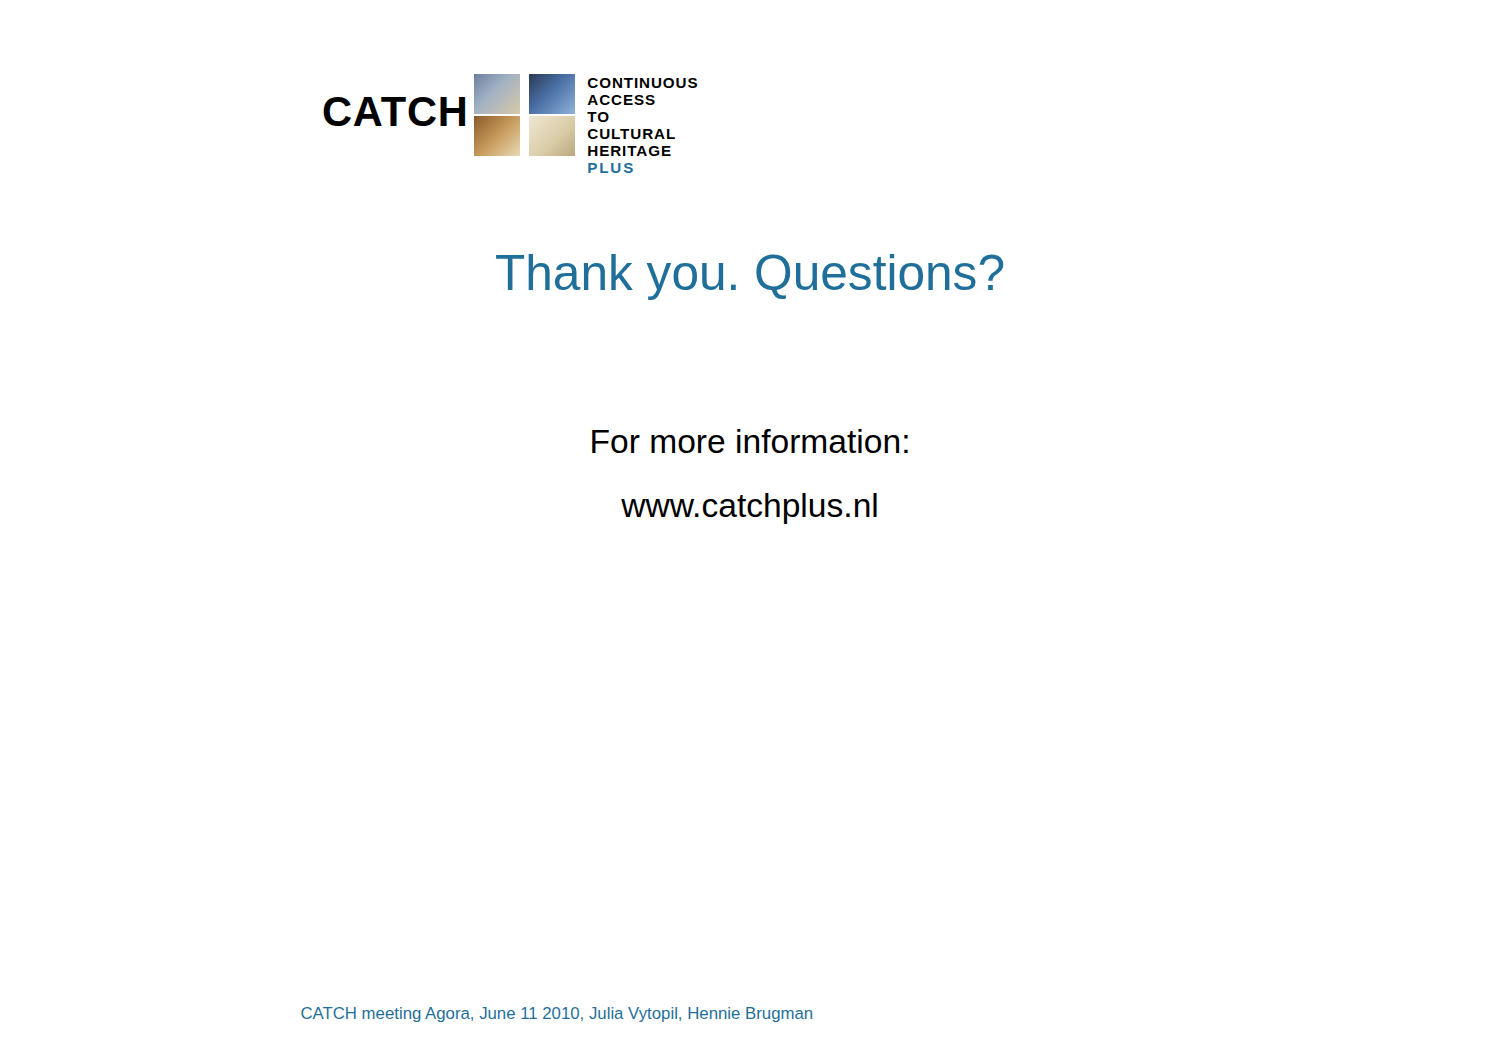CATCH
Continuous Access To Cultural Heritage Plus
Thank you. Questions?
For more information: www.catchplus.nl
CATCH meeting Agora, June 11 2010, Julia Vytopil, Hennie Brugman